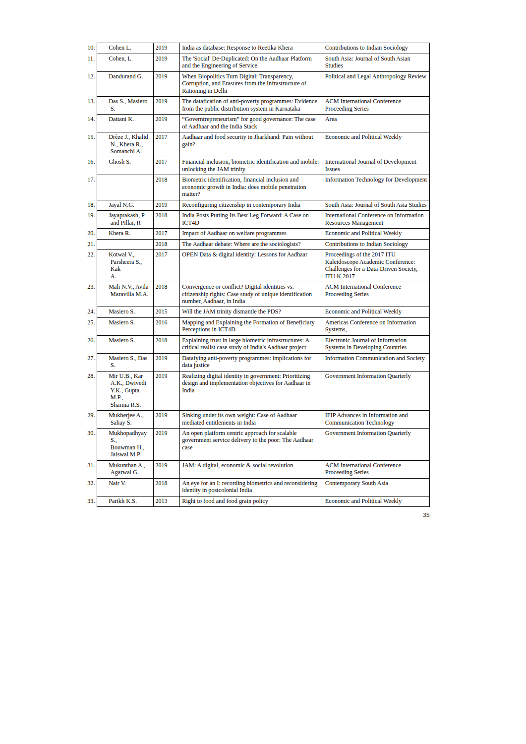| 10. Cohen L. | 2019 | India as database: Response to Reetika Khera | Contributions to Indian Sociology |
| 11. Cohen, L | 2019 | The 'Social' De-Duplicated: On the Aadhaar Platform and the Engineering of Service | South Asia: Journal of South Asian Studies |
| 12. Dandurand G. | 2019 | When Biopolitics Turn Digital: Transparency, Corruption, and Erasures from the Infrastructure of Rationing in Delhi | Political and Legal Anthropology Review |
| 13. Das S., Masiero S. | 2019 | The datafication of anti-poverty programmes: Evidence from the public distribution system in Karnataka | ACM International Conference Proceeding Series |
| 14. Dattani K. | 2019 | “Governtrepreneurism” for good governance: The case of Aadhaar and the India Stack | Area |
| 15. Drèze J., Khalid N., Khera R., Somanchi A. | 2017 | Aadhaar and food security in Jharkhand: Pain without gain? | Economic and Political Weekly |
| 16. Ghosh S. | 2017 | Financial inclusion, biometric identification and mobile: unlocking the JAM trinity | International Journal of Development Issues |
| 17. | 2018 | Biometric identification, financial inclusion and economic growth in India: does mobile penetration matter? | Information Technology for Development |
| 18. Jayal N.G. | 2019 | Reconfiguring citizenship in contemporary India | South Asia: Journal of South Asia Studies |
| 19. Jayaprakash, P and Pillai, R | 2018 | India Posts Putting Its Best Leg Forward: A Case on ICT4D | International Conference on Information Resources Management |
| 20. Khera R. | 2017 | Impact of Aadhaar on welfare programmes | Economic and Political Weekly |
| 21. | 2018 | The Aadhaar debate: Where are the sociologists? | Contributions to Indian Sociology |
| 22. Kotwal V., Parsheera S., Kak A. | 2017 | OPEN Data & digital identity: Lessons for Aadhaar | Proceedings of the 2017 ITU Kaleidoscope Academic Conference: Challenges for a Data-Driven Society, ITU K 2017 |
| 23. Mali N.V., Avila- Maravilla M.A. | 2018 | Convergence or conflict? Digital identities vs. citizenship rights: Case study of unique identification number, Aadhaar, in India | ACM International Conference Proceeding Series |
| 24. Masiero S. | 2015 | Will the JAM trinity dismantle the PDS? | Economic and Political Weekly |
| 25. Masiero S. | 2016 | Mapping and Explaining the Formation of Beneficiary Perceptions in ICT4D | Americas Conference on Information Systems, |
| 26. Masiero S. | 2018 | Explaining trust in large biometric infrastructures: A critical realist case study of India's Aadhaar project | Electronic Journal of Information Systems in Developing Countries |
| 27. Masiero S., Das S. | 2019 | Datafying anti-poverty programmes: implications for data justice | Information Communication and Society |
| 28. Mir U.B., Kar A.K., Dwivedi Y.K., Gupta M.P., Sharma R.S. | 2019 | Realizing digital identity in government: Prioritizing design and implementation objectives for Aadhaar in India | Government Information Quarterly |
| 29. Mukherjee A., Sahay S. | 2019 | Sinking under its own weight: Case of Aadhaar mediated entitlements in India | IFIP Advances in Information and Communication Technology |
| 30. Mukhopadhyay S., Bouwman H., Jaiswal M.P. | 2019 | An open platform centric approach for scalable government service delivery to the poor: The Aadhaar case | Government Information Quarterly |
| 31. Mukunthan A., Agarwal G. | 2019 | JAM: A digital, economic & social revolution | ACM International Conference Proceeding Series |
| 32. Nair V. | 2018 | An eye for an I: recording biometrics and reconsidering identity in postcolonial India | Contemporary South Asia |
| 33. Parikh K.S. | 2013 | Right to food and food grain policy | Economic and Political Weekly |
35